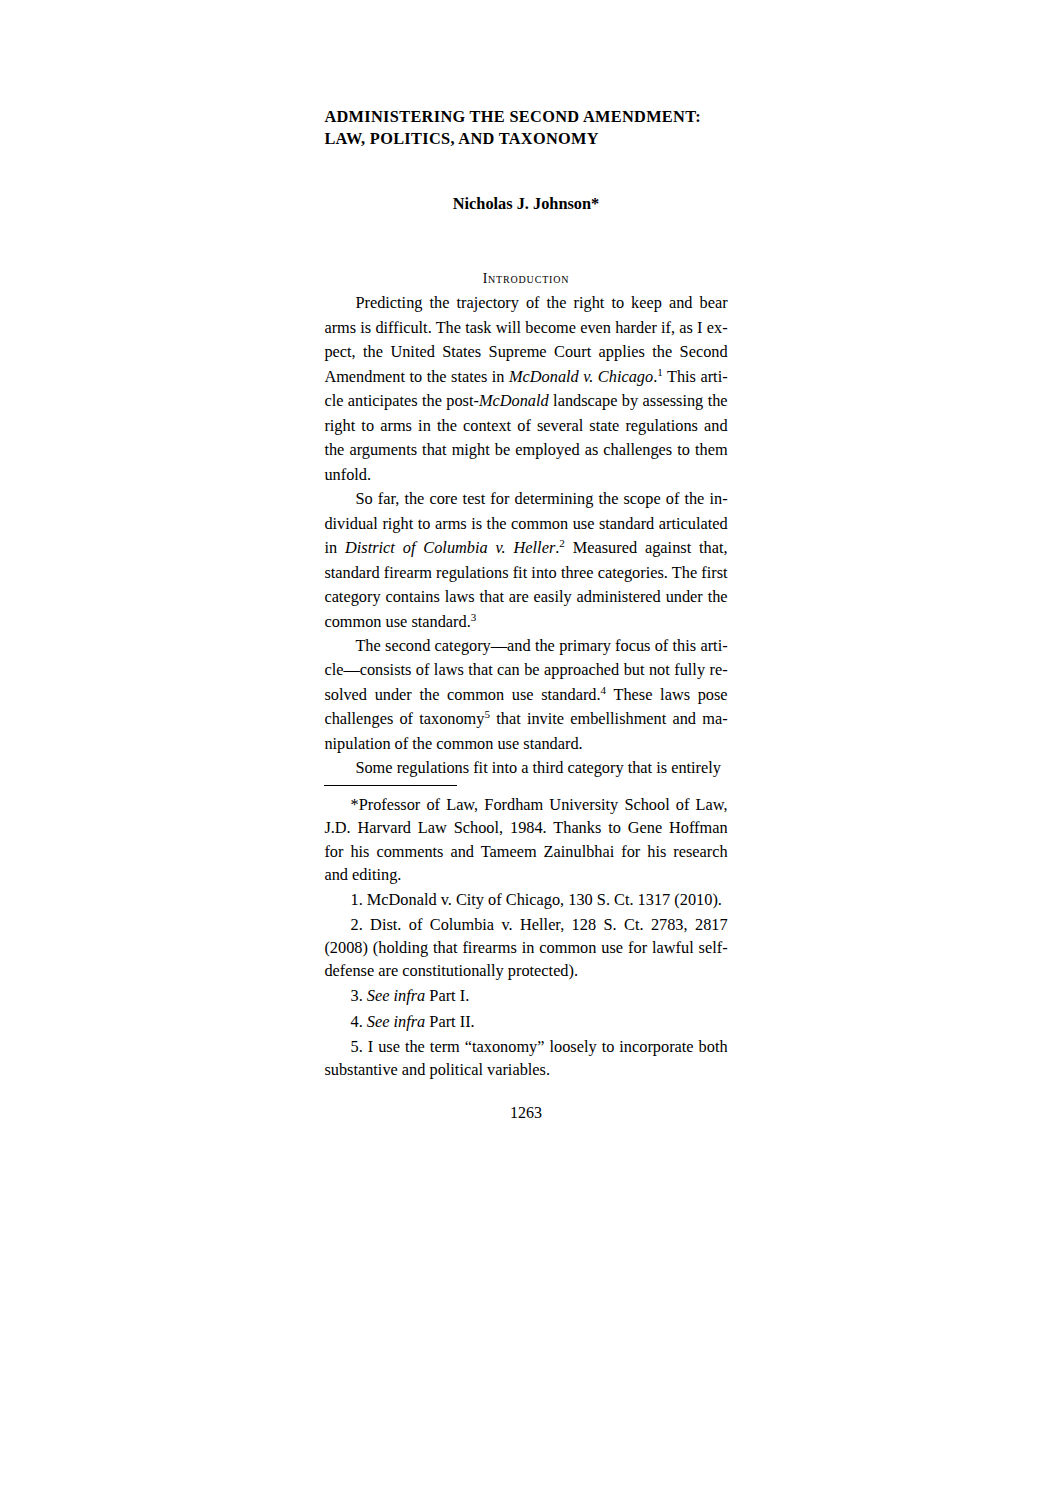Administering the Second Amendment:
Law, Politics, and Taxonomy
Nicholas J. Johnson*
Introduction
Predicting the trajectory of the right to keep and bear arms is difficult. The task will become even harder if, as I expect, the United States Supreme Court applies the Second Amendment to the states in McDonald v. Chicago.1 This article anticipates the post-McDonald landscape by assessing the right to arms in the context of several state regulations and the arguments that might be employed as challenges to them unfold.
So far, the core test for determining the scope of the individual right to arms is the common use standard articulated in District of Columbia v. Heller.2 Measured against that, standard firearm regulations fit into three categories. The first category contains laws that are easily administered under the common use standard.3
The second category—and the primary focus of this article—consists of laws that can be approached but not fully resolved under the common use standard.4 These laws pose challenges of taxonomy5 that invite embellishment and manipulation of the common use standard.
Some regulations fit into a third category that is entirely
*Professor of Law, Fordham University School of Law, J.D. Harvard Law School, 1984. Thanks to Gene Hoffman for his comments and Tameem Zainulbhai for his research and editing.
1. McDonald v. City of Chicago, 130 S. Ct. 1317 (2010).
2. Dist. of Columbia v. Heller, 128 S. Ct. 2783, 2817 (2008) (holding that firearms in common use for lawful self-defense are constitutionally protected).
3. See infra Part I.
4. See infra Part II.
5. I use the term “taxonomy” loosely to incorporate both substantive and political variables.
1263